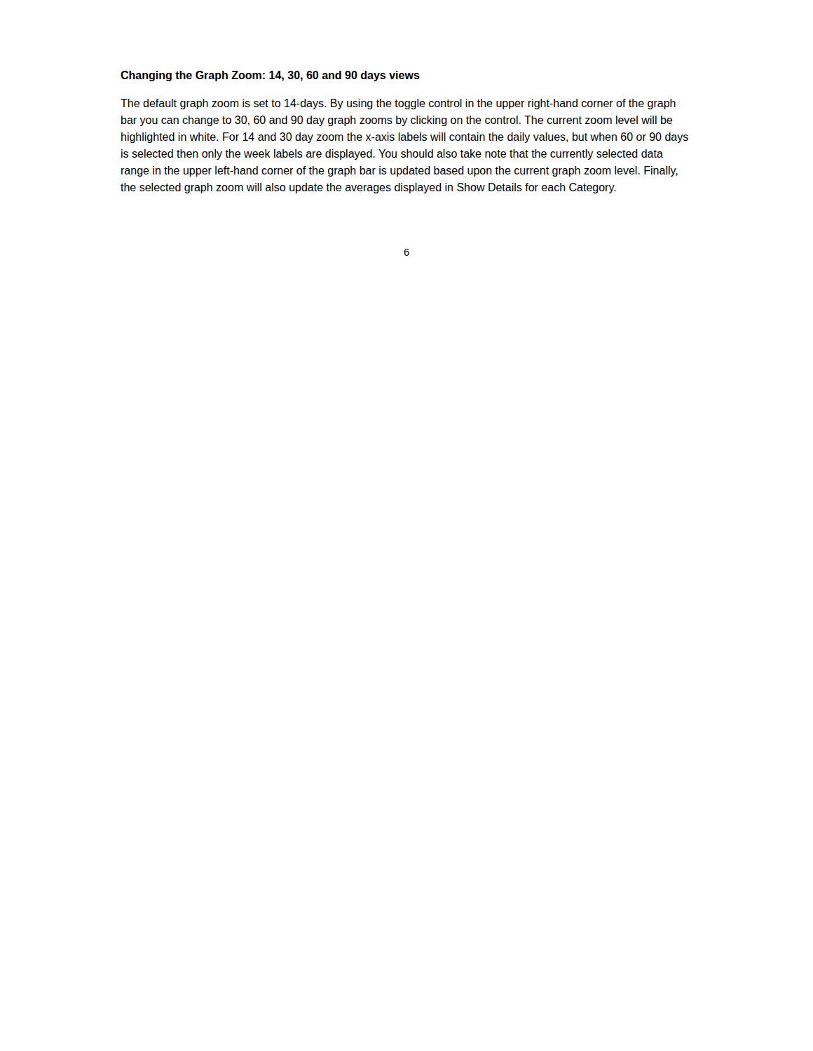Changing the Graph Zoom: 14, 30, 60 and 90 days views
The default graph zoom is set to 14-days. By using the toggle control in the upper right-hand corner of the graph bar you can change to 30, 60 and 90 day graph zooms by clicking on the control. The current zoom level will be highlighted in white. For 14 and 30 day zoom the x-axis labels will contain the daily values, but when 60 or 90 days is selected then only the week labels are displayed. You should also take note that the currently selected data range in the upper left-hand corner of the graph bar is updated based upon the current graph zoom level. Finally, the selected graph zoom will also update the averages displayed in Show Details for each Category.
6